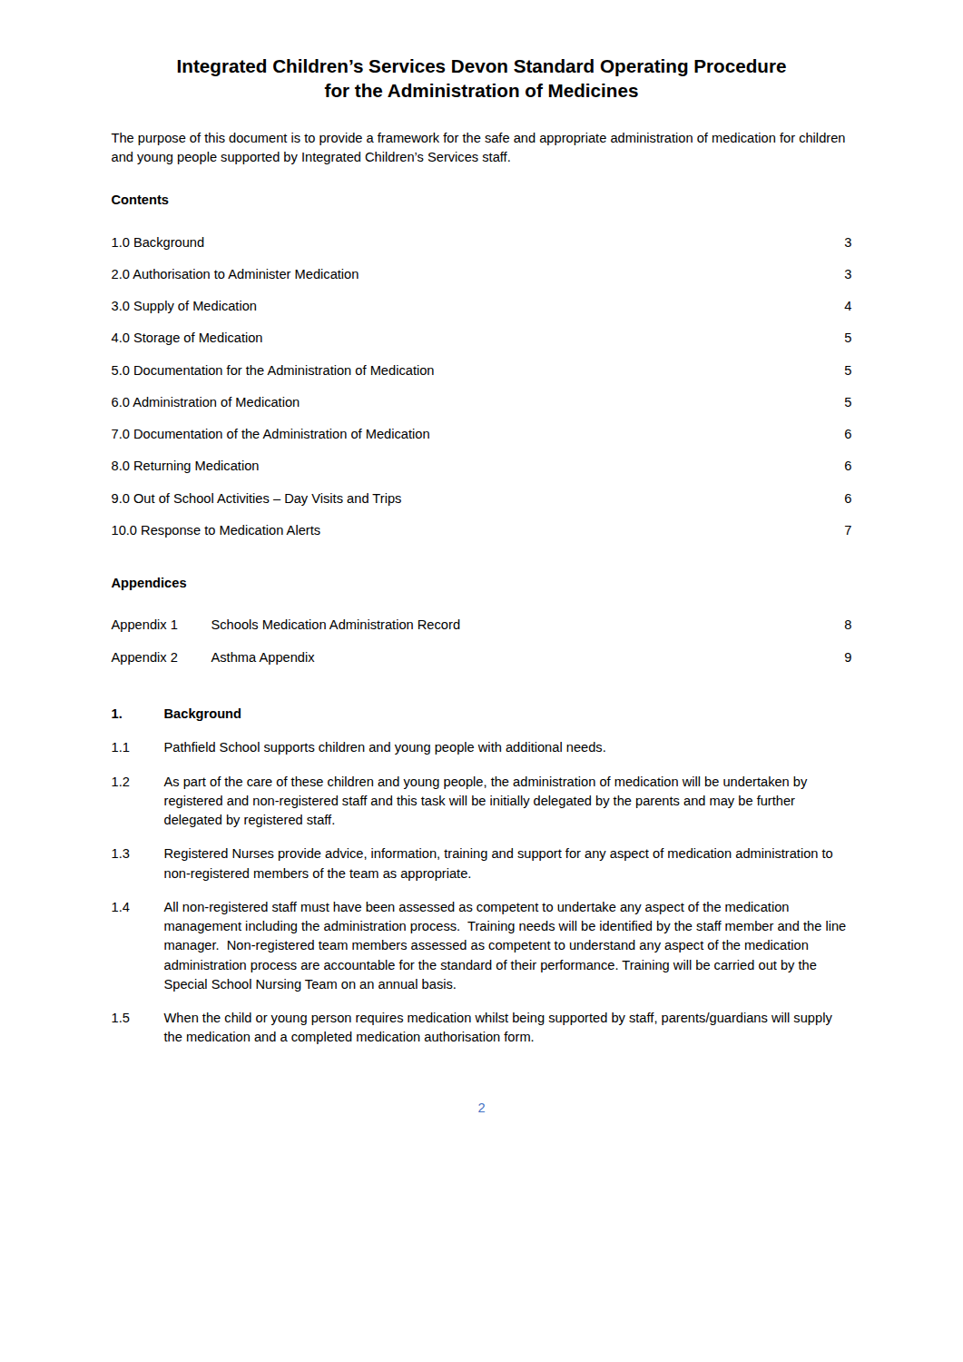Integrated Children’s Services Devon Standard Operating Procedure
for the Administration of Medicines
The purpose of this document is to provide a framework for the safe and appropriate administration of medication for children and young people supported by Integrated Children’s Services staff.
Contents
| 1.0 Background | 3 |
| 2.0 Authorisation to Administer Medication | 3 |
| 3.0 Supply of Medication | 4 |
| 4.0 Storage of Medication | 5 |
| 5.0 Documentation for the Administration of Medication | 5 |
| 6.0 Administration of Medication | 5 |
| 7.0 Documentation of the Administration of Medication | 6 |
| 8.0 Returning Medication | 6 |
| 9.0 Out of School Activities – Day Visits and Trips | 6 |
| 10.0 Response to Medication Alerts | 7 |
Appendices
| Appendix 1 | Schools Medication Administration Record | 8 |
| Appendix 2 | Asthma Appendix | 9 |
| 1. | Background |
| 1.1 | Pathfield School supports children and young people with additional needs. |
| 1.2 | As part of the care of these children and young people, the administration of medication will be undertaken by registered and non-registered staff and this task will be initially delegated by the parents and may be further delegated by registered staff. |
| 1.3 | Registered Nurses provide advice, information, training and support for any aspect of medication administration to non-registered members of the team as appropriate. |
| 1.4 | All non-registered staff must have been assessed as competent to undertake any aspect of the medication management including the administration process. Training needs will be identified by the staff member and the line manager. Non-registered team members assessed as competent to understand any aspect of the medication administration process are accountable for the standard of their performance. Training will be carried out by the Special School Nursing Team on an annual basis. |
| 1.5 | When the child or young person requires medication whilst being supported by staff, parents/guardians will supply the medication and a completed medication authorisation form. |
2